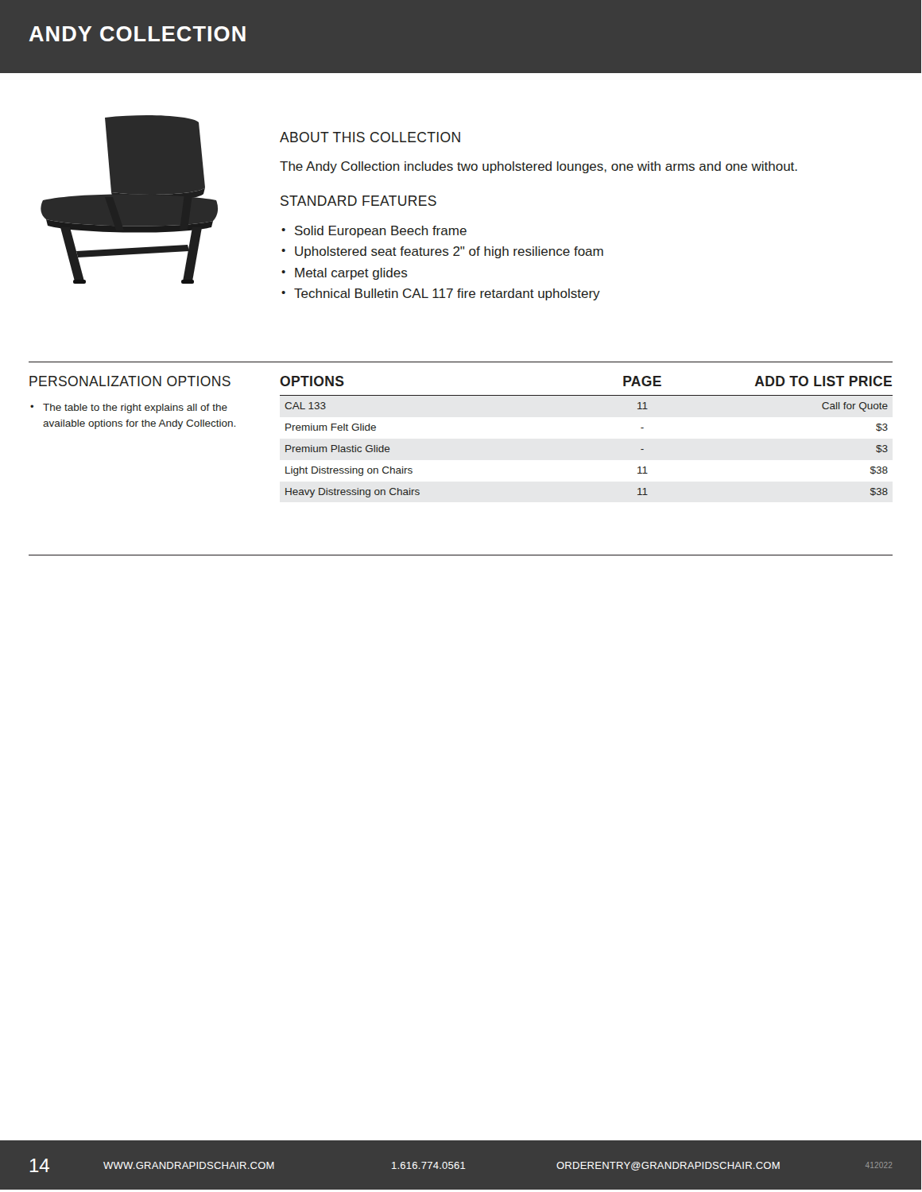Andy Collection
Andy lounge chair
About This Collection
The Andy Collection includes two upholstered lounges, one with arms and one without.
Standard Features
Solid European Beech frame
Upholstered seat features 2" of high resilience foam
Metal carpet glides
Technical Bulletin CAL 117 fire retardant upholstery
Personalization Options
The table to the right explains all of the available options for the Andy Collection.
| Options | Page | Add to List Price |
| --- | --- | --- |
| CAL 133 | 11 | Call for Quote |
| Premium Felt Glide | - | $3 |
| Premium Plastic Glide | - | $3 |
| Light Distressing on Chairs | 11 | $38 |
| Heavy Distressing on Chairs | 11 | $38 |
14 WWW.GRANDRAPIDSCHAIR.COM 1.616.774.0561 ORDERENTRY@GRANDRAPIDSCHAIR.COM 412022